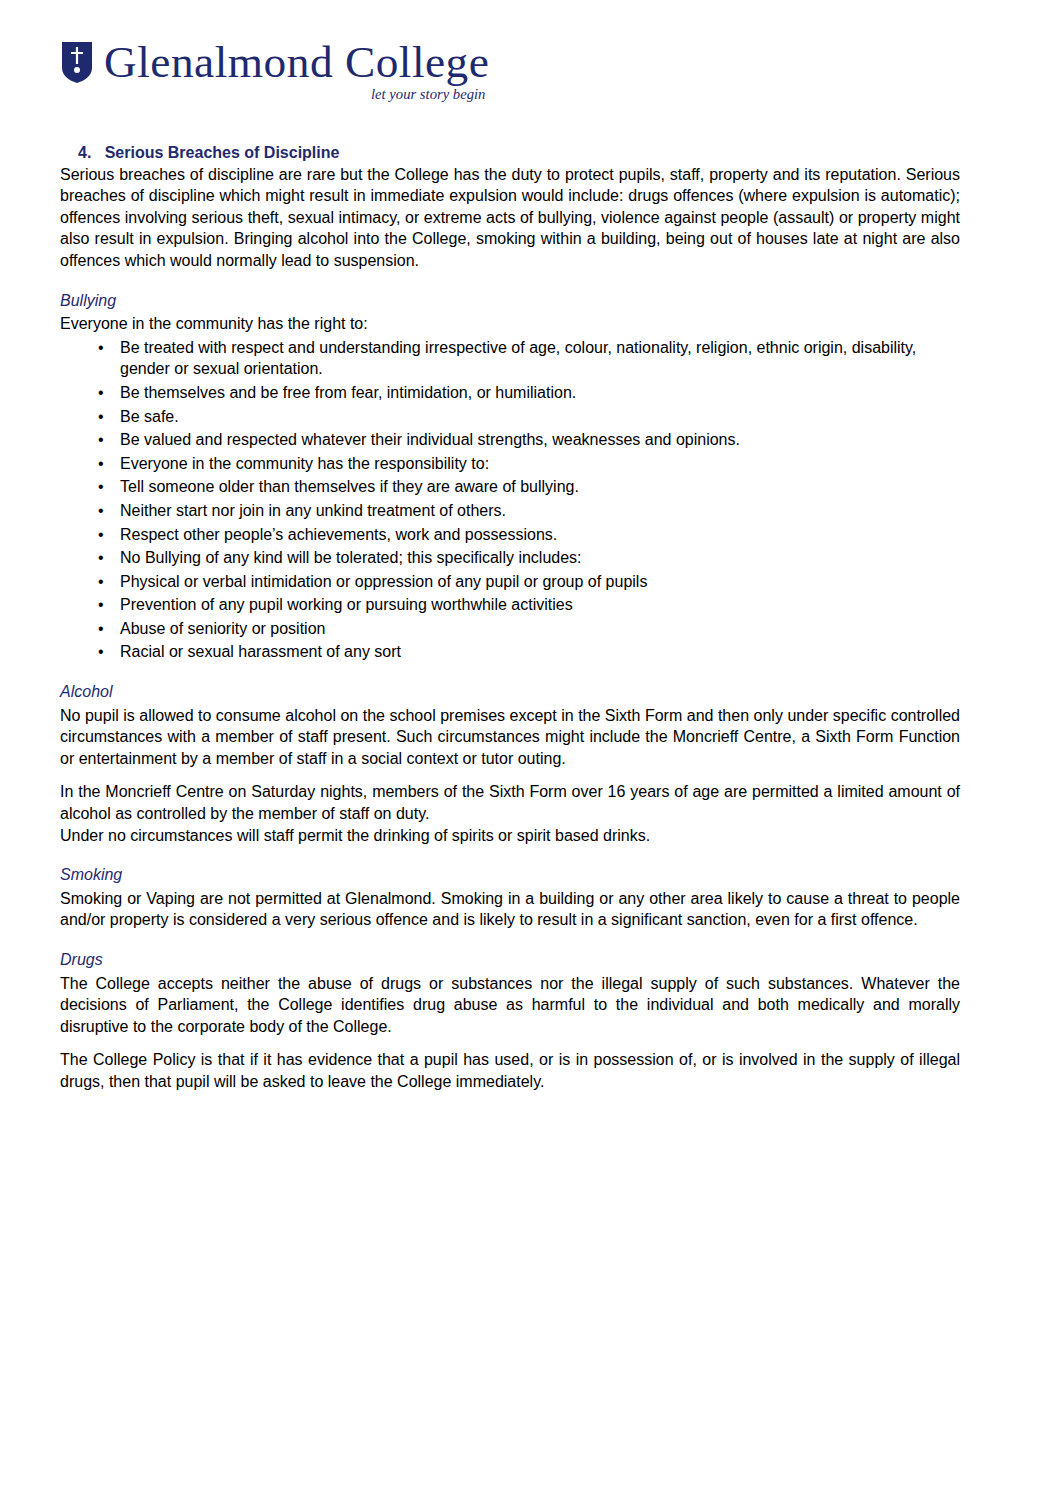Glenalmond College
let your story begin
4. Serious Breaches of Discipline
Serious breaches of discipline are rare but the College has the duty to protect pupils, staff, property and its reputation. Serious breaches of discipline which might result in immediate expulsion would include: drugs offences (where expulsion is automatic); offences involving serious theft, sexual intimacy, or extreme acts of bullying, violence against people (assault) or property might also result in expulsion. Bringing alcohol into the College, smoking within a building, being out of houses late at night are also offences which would normally lead to suspension.
Bullying
Everyone in the community has the right to:
Be treated with respect and understanding irrespective of age, colour, nationality, religion, ethnic origin, disability, gender or sexual orientation.
Be themselves and be free from fear, intimidation, or humiliation.
Be safe.
Be valued and respected whatever their individual strengths, weaknesses and opinions.
Everyone in the community has the responsibility to:
Tell someone older than themselves if they are aware of bullying.
Neither start nor join in any unkind treatment of others.
Respect other people’s achievements, work and possessions.
No Bullying of any kind will be tolerated; this specifically includes:
Physical or verbal intimidation or oppression of any pupil or group of pupils
Prevention of any pupil working or pursuing worthwhile activities
Abuse of seniority or position
Racial or sexual harassment of any sort
Alcohol
No pupil is allowed to consume alcohol on the school premises except in the Sixth Form and then only under specific controlled circumstances with a member of staff present. Such circumstances might include the Moncrieff Centre, a Sixth Form Function or entertainment by a member of staff in a social context or tutor outing.
In the Moncrieff Centre on Saturday nights, members of the Sixth Form over 16 years of age are permitted a limited amount of alcohol as controlled by the member of staff on duty.
Under no circumstances will staff permit the drinking of spirits or spirit based drinks.
Smoking
Smoking or Vaping are not permitted at Glenalmond. Smoking in a building or any other area likely to cause a threat to people and/or property is considered a very serious offence and is likely to result in a significant sanction, even for a first offence.
Drugs
The College accepts neither the abuse of drugs or substances nor the illegal supply of such substances. Whatever the decisions of Parliament, the College identifies drug abuse as harmful to the individual and both medically and morally disruptive to the corporate body of the College.
The College Policy is that if it has evidence that a pupil has used, or is in possession of, or is involved in the supply of illegal drugs, then that pupil will be asked to leave the College immediately.